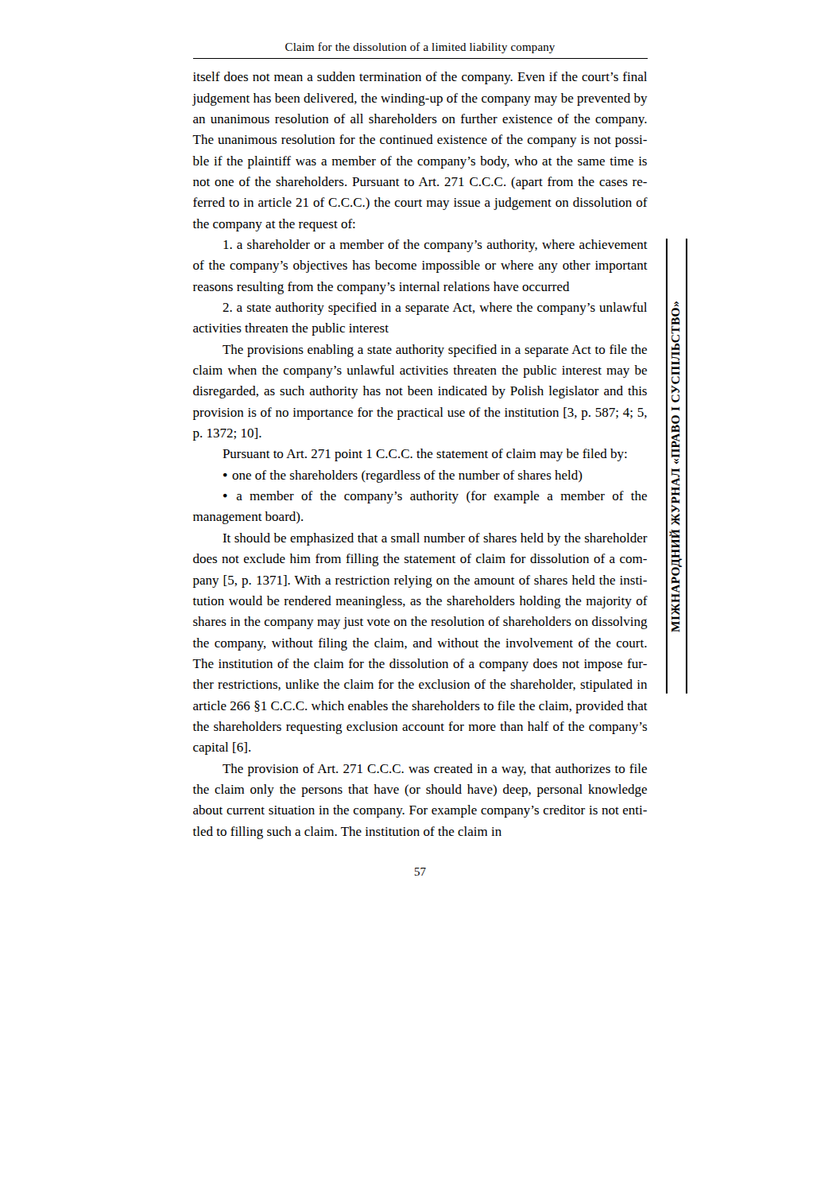Claim for the dissolution of a limited liability company
itself does not mean a sudden termination of the company. Even if the court’s final judgement has been delivered, the winding-up of the company may be prevented by an unanimous resolution of all shareholders on further existence of the company. The unanimous resolution for the continued existence of the company is not possible if the plaintiff was a member of the company’s body, who at the same time is not one of the shareholders. Pursuant to Art. 271 C.C.C. (apart from the cases referred to in article 21 of C.C.C.) the court may issue a judgement on dissolution of the company at the request of:
1. a shareholder or a member of the company’s authority, where achievement of the company’s objectives has become impossible or where any other important reasons resulting from the company’s internal relations have occurred
2. a state authority specified in a separate Act, where the company’s unlawful activities threaten the public interest
The provisions enabling a state authority specified in a separate Act to file the claim when the company’s unlawful activities threaten the public interest may be disregarded, as such authority has not been indicated by Polish legislator and this provision is of no importance for the practical use of the institution [3, p. 587; 4; 5, p. 1372; 10].
Pursuant to Art. 271 point 1 C.C.C. the statement of claim may be filed by:
one of the shareholders (regardless of the number of shares held)
a member of the company’s authority (for example a member of the management board).
It should be emphasized that a small number of shares held by the shareholder does not exclude him from filling the statement of claim for dissolution of a company [5, p. 1371]. With a restriction relying on the amount of shares held the institution would be rendered meaningless, as the shareholders holding the majority of shares in the company may just vote on the resolution of shareholders on dissolving the company, without filing the claim, and without the involvement of the court. The institution of the claim for the dissolution of a company does not impose further restrictions, unlike the claim for the exclusion of the shareholder, stipulated in article 266 §1 C.C.C. which enables the shareholders to file the claim, provided that the shareholders requesting exclusion account for more than half of the company’s capital [6].
The provision of Art. 271 C.C.C. was created in a way, that authorizes to file the claim only the persons that have (or should have) deep, personal knowledge about current situation in the company. For example company’s creditor is not entitled to filling such a claim. The institution of the claim in
МІЖНАРОДНИЙ ЖУРНАЛ «ПРАВО І СУСПІЛЬСТВО»
57